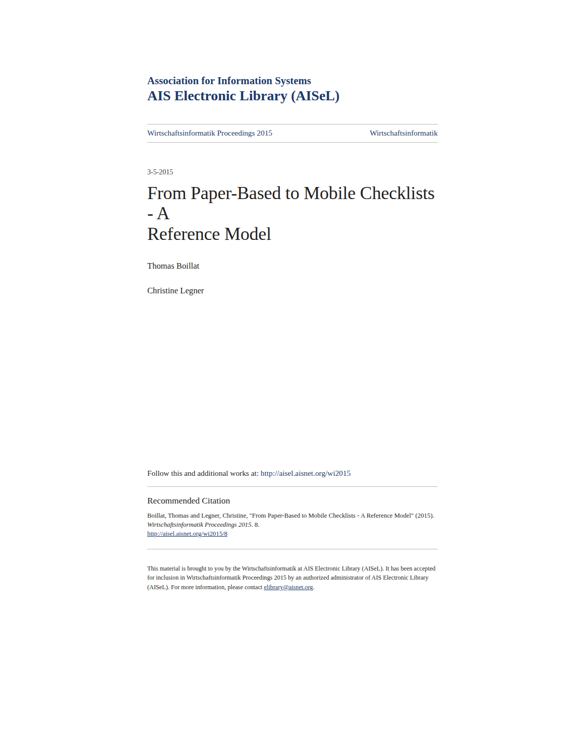Association for Information Systems
AIS Electronic Library (AISeL)
Wirtschaftsinformatik Proceedings 2015 Wirtschaftsinformatik
3-5-2015
From Paper-Based to Mobile Checklists - A
Reference Model
Thomas Boillat
Christine Legner
Follow this and additional works at: http://aisel.aisnet.org/wi2015
Recommended Citation
Boillat, Thomas and Legner, Christine, "From Paper-Based to Mobile Checklists - A Reference Model" (2015). Wirtschaftsinformatik Proceedings 2015. 8.
http://aisel.aisnet.org/wi2015/8
This material is brought to you by the Wirtschaftsinformatik at AIS Electronic Library (AISeL). It has been accepted for inclusion in Wirtschaftsinformatik Proceedings 2015 by an authorized administrator of AIS Electronic Library (AISeL). For more information, please contact elibrary@aisnet.org.